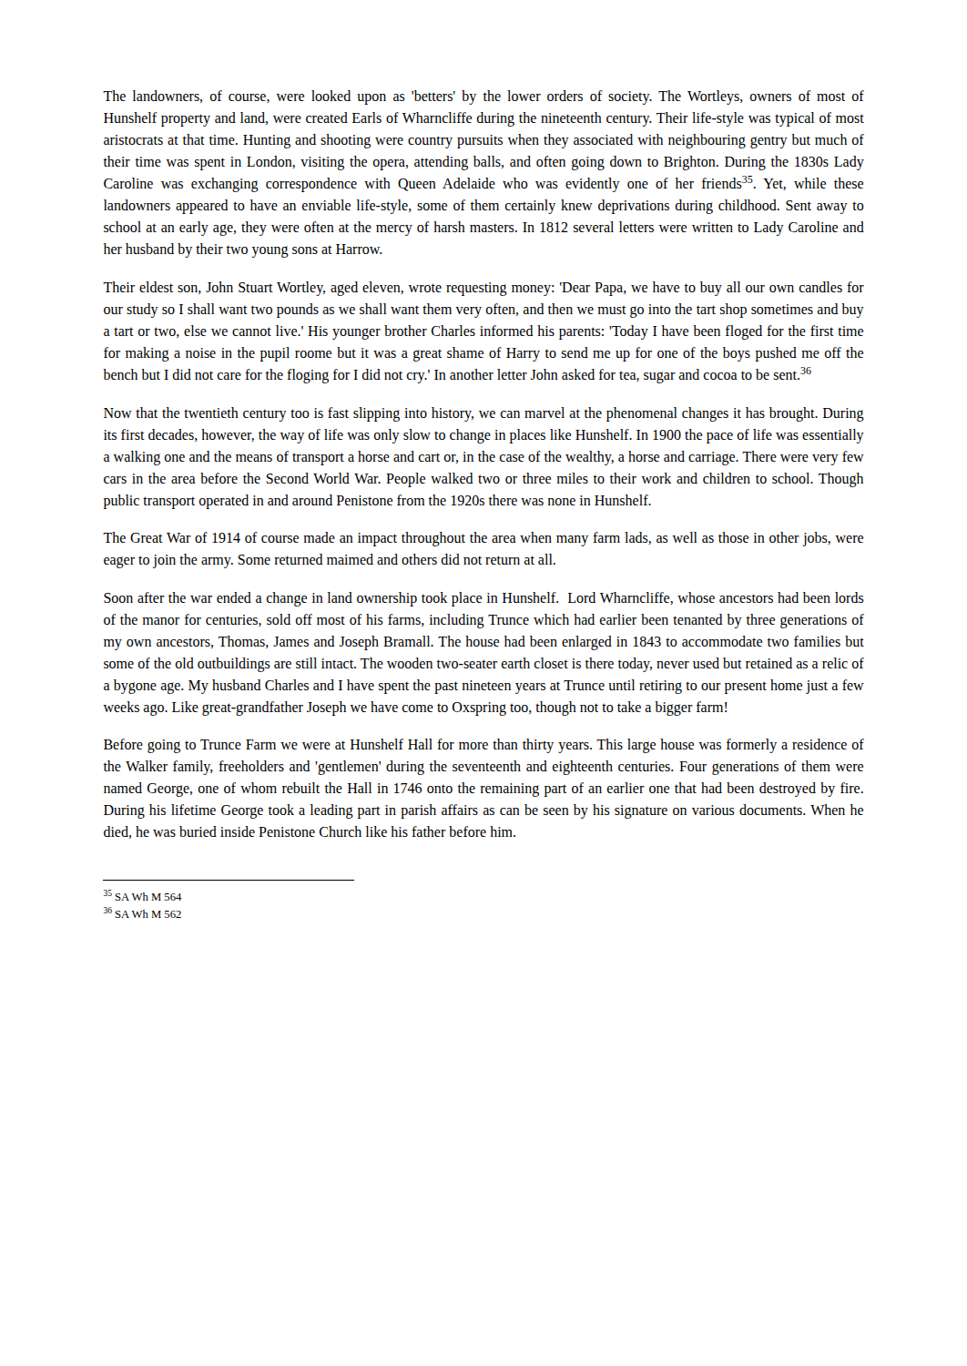The landowners, of course, were looked upon as 'betters' by the lower orders of society. The Wortleys, owners of most of Hunshelf property and land, were created Earls of Wharncliffe during the nineteenth century. Their life-style was typical of most aristocrats at that time. Hunting and shooting were country pursuits when they associated with neighbouring gentry but much of their time was spent in London, visiting the opera, attending balls, and often going down to Brighton. During the 1830s Lady Caroline was exchanging correspondence with Queen Adelaide who was evidently one of her friends35. Yet, while these landowners appeared to have an enviable life-style, some of them certainly knew deprivations during childhood. Sent away to school at an early age, they were often at the mercy of harsh masters. In 1812 several letters were written to Lady Caroline and her husband by their two young sons at Harrow.
Their eldest son, John Stuart Wortley, aged eleven, wrote requesting money: 'Dear Papa, we have to buy all our own candles for our study so I shall want two pounds as we shall want them very often, and then we must go into the tart shop sometimes and buy a tart or two, else we cannot live.' His younger brother Charles informed his parents: 'Today I have been floged for the first time for making a noise in the pupil roome but it was a great shame of Harry to send me up for one of the boys pushed me off the bench but I did not care for the floging for I did not cry.' In another letter John asked for tea, sugar and cocoa to be sent.36
Now that the twentieth century too is fast slipping into history, we can marvel at the phenomenal changes it has brought. During its first decades, however, the way of life was only slow to change in places like Hunshelf. In 1900 the pace of life was essentially a walking one and the means of transport a horse and cart or, in the case of the wealthy, a horse and carriage. There were very few cars in the area before the Second World War. People walked two or three miles to their work and children to school. Though public transport operated in and around Penistone from the 1920s there was none in Hunshelf.
The Great War of 1914 of course made an impact throughout the area when many farm lads, as well as those in other jobs, were eager to join the army. Some returned maimed and others did not return at all.
Soon after the war ended a change in land ownership took place in Hunshelf. Lord Wharncliffe, whose ancestors had been lords of the manor for centuries, sold off most of his farms, including Trunce which had earlier been tenanted by three generations of my own ancestors, Thomas, James and Joseph Bramall. The house had been enlarged in 1843 to accommodate two families but some of the old outbuildings are still intact. The wooden two-seater earth closet is there today, never used but retained as a relic of a bygone age. My husband Charles and I have spent the past nineteen years at Trunce until retiring to our present home just a few weeks ago. Like great-grandfather Joseph we have come to Oxspring too, though not to take a bigger farm!
Before going to Trunce Farm we were at Hunshelf Hall for more than thirty years. This large house was formerly a residence of the Walker family, freeholders and 'gentlemen' during the seventeenth and eighteenth centuries. Four generations of them were named George, one of whom rebuilt the Hall in 1746 onto the remaining part of an earlier one that had been destroyed by fire. During his lifetime George took a leading part in parish affairs as can be seen by his signature on various documents. When he died, he was buried inside Penistone Church like his father before him.
35 SA Wh M 564
36 SA Wh M 562